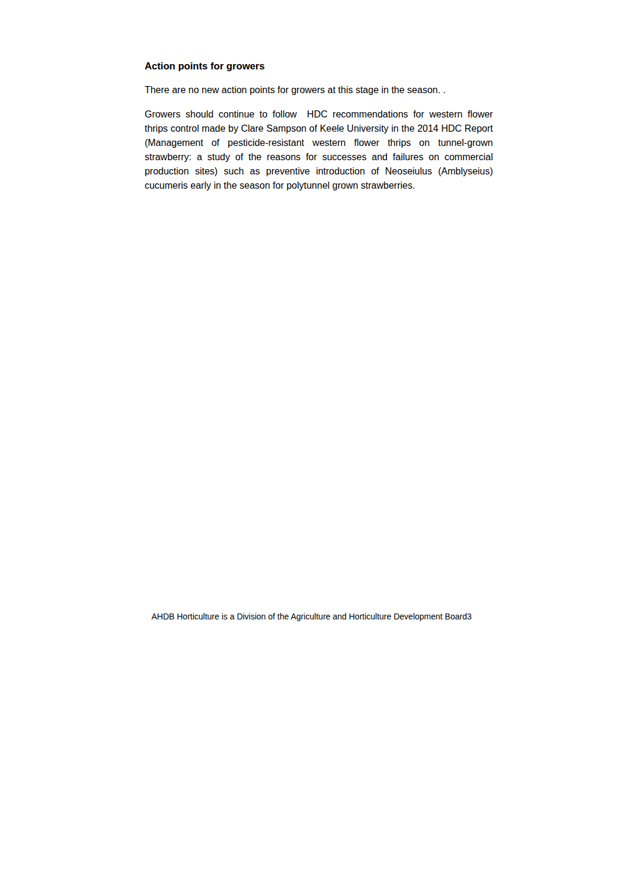Action points for growers
There are no new action points for growers at this stage in the season. .
Growers should continue to follow HDC recommendations for western flower thrips control made by Clare Sampson of Keele University in the 2014 HDC Report (Management of pesticide-resistant western flower thrips on tunnel-grown strawberry: a study of the reasons for successes and failures on commercial production sites) such as preventive introduction of Neoseiulus (Amblyseius) cucumeris early in the season for polytunnel grown strawberries.
AHDB Horticulture is a Division of the Agriculture and Horticulture Development Board 3